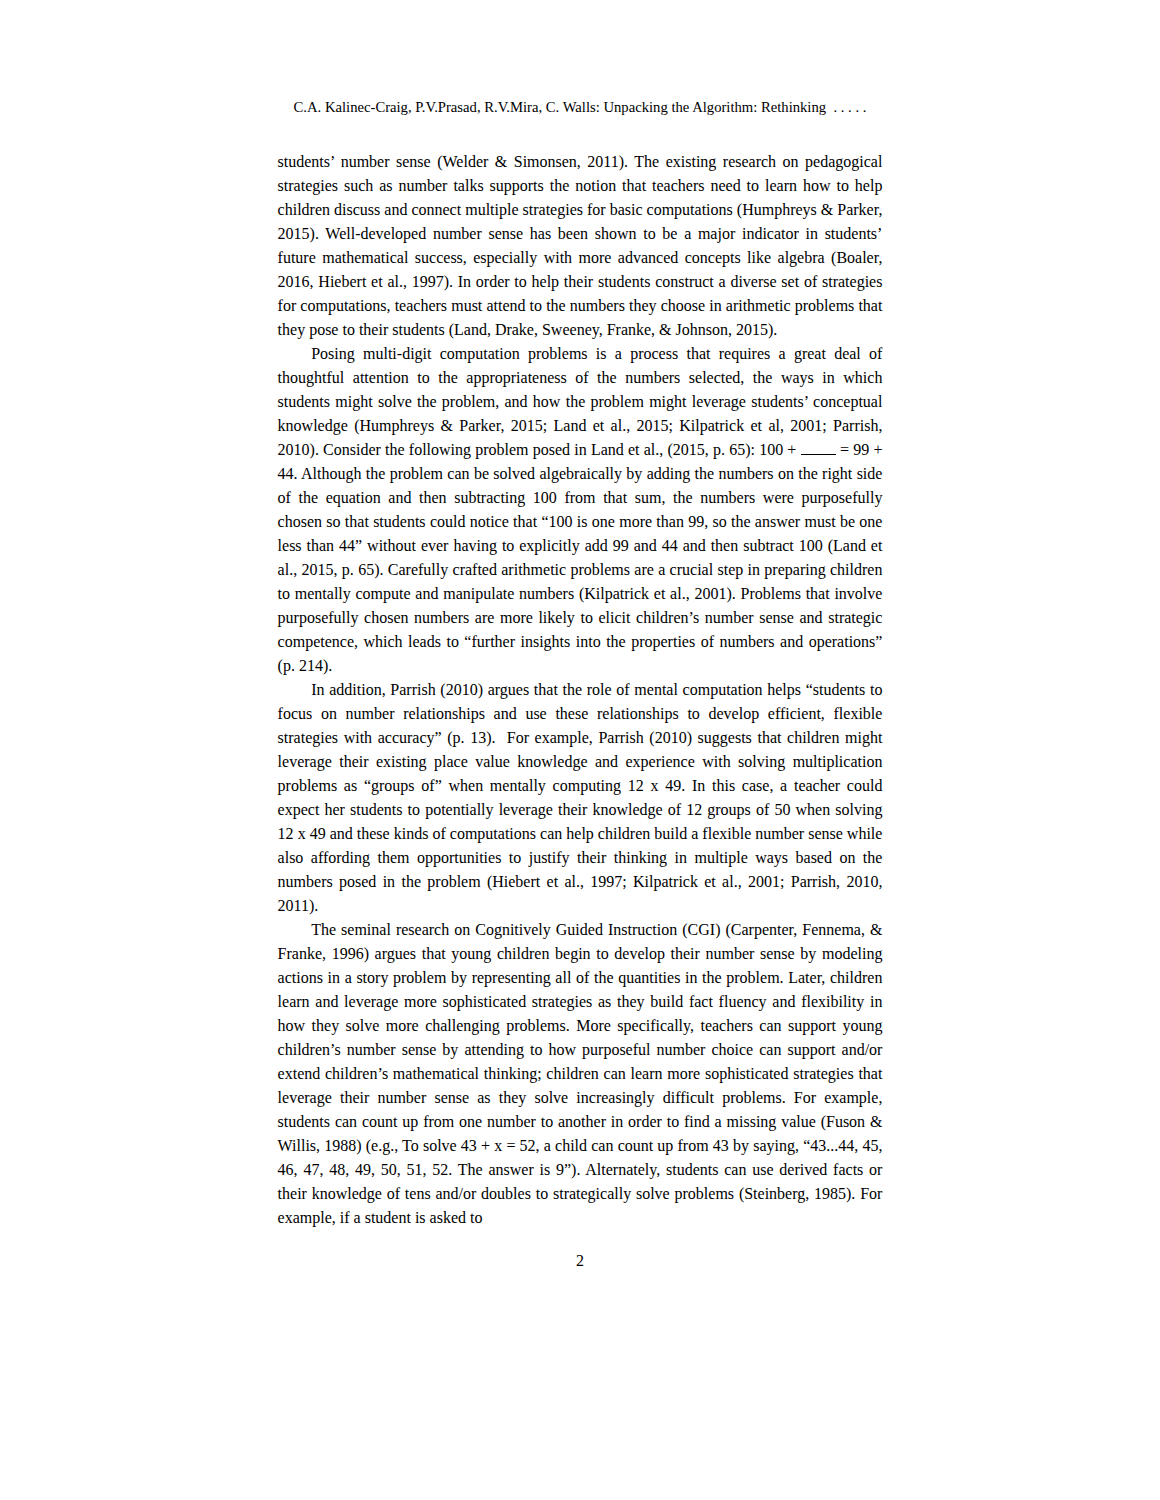C.A. Kalinec-Craig, P.V.Prasad, R.V.Mira, C. Walls: Unpacking the Algorithm: Rethinking . . . . .
students’ number sense (Welder & Simonsen, 2011). The existing research on pedagogical strategies such as number talks supports the notion that teachers need to learn how to help children discuss and connect multiple strategies for basic computations (Humphreys & Parker, 2015). Well-developed number sense has been shown to be a major indicator in students’ future mathematical success, especially with more advanced concepts like algebra (Boaler, 2016, Hiebert et al., 1997). In order to help their students construct a diverse set of strategies for computations, teachers must attend to the numbers they choose in arithmetic problems that they pose to their students (Land, Drake, Sweeney, Franke, & Johnson, 2015).
Posing multi-digit computation problems is a process that requires a great deal of thoughtful attention to the appropriateness of the numbers selected, the ways in which students might solve the problem, and how the problem might leverage students’ conceptual knowledge (Humphreys & Parker, 2015; Land et al., 2015; Kilpatrick et al, 2001; Parrish, 2010). Consider the following problem posed in Land et al., (2015, p. 65): 100 + = 99 + 44. Although the problem can be solved algebraically by adding the numbers on the right side of the equation and then subtracting 100 from that sum, the numbers were purposefully chosen so that students could notice that “100 is one more than 99, so the answer must be one less than 44” without ever having to explicitly add 99 and 44 and then subtract 100 (Land et al., 2015, p. 65). Carefully crafted arithmetic problems are a crucial step in preparing children to mentally compute and manipulate numbers (Kilpatrick et al., 2001). Problems that involve purposefully chosen numbers are more likely to elicit children’s number sense and strategic competence, which leads to “further insights into the properties of numbers and operations” (p. 214).
In addition, Parrish (2010) argues that the role of mental computation helps “students to focus on number relationships and use these relationships to develop efficient, flexible strategies with accuracy” (p. 13). For example, Parrish (2010) suggests that children might leverage their existing place value knowledge and experience with solving multiplication problems as “groups of” when mentally computing 12 x 49. In this case, a teacher could expect her students to potentially leverage their knowledge of 12 groups of 50 when solving 12 x 49 and these kinds of computations can help children build a flexible number sense while also affording them opportunities to justify their thinking in multiple ways based on the numbers posed in the problem (Hiebert et al., 1997; Kilpatrick et al., 2001; Parrish, 2010, 2011).
The seminal research on Cognitively Guided Instruction (CGI) (Carpenter, Fennema, & Franke, 1996) argues that young children begin to develop their number sense by modeling actions in a story problem by representing all of the quantities in the problem. Later, children learn and leverage more sophisticated strategies as they build fact fluency and flexibility in how they solve more challenging problems. More specifically, teachers can support young children’s number sense by attending to how purposeful number choice can support and/or extend children’s mathematical thinking; children can learn more sophisticated strategies that leverage their number sense as they solve increasingly difficult problems. For example, students can count up from one number to another in order to find a missing value (Fuson & Willis, 1988) (e.g., To solve 43 + x = 52, a child can count up from 43 by saying, “43...44, 45, 46, 47, 48, 49, 50, 51, 52. The answer is 9”). Alternately, students can use derived facts or their knowledge of tens and/or doubles to strategically solve problems (Steinberg, 1985). For example, if a student is asked to
2